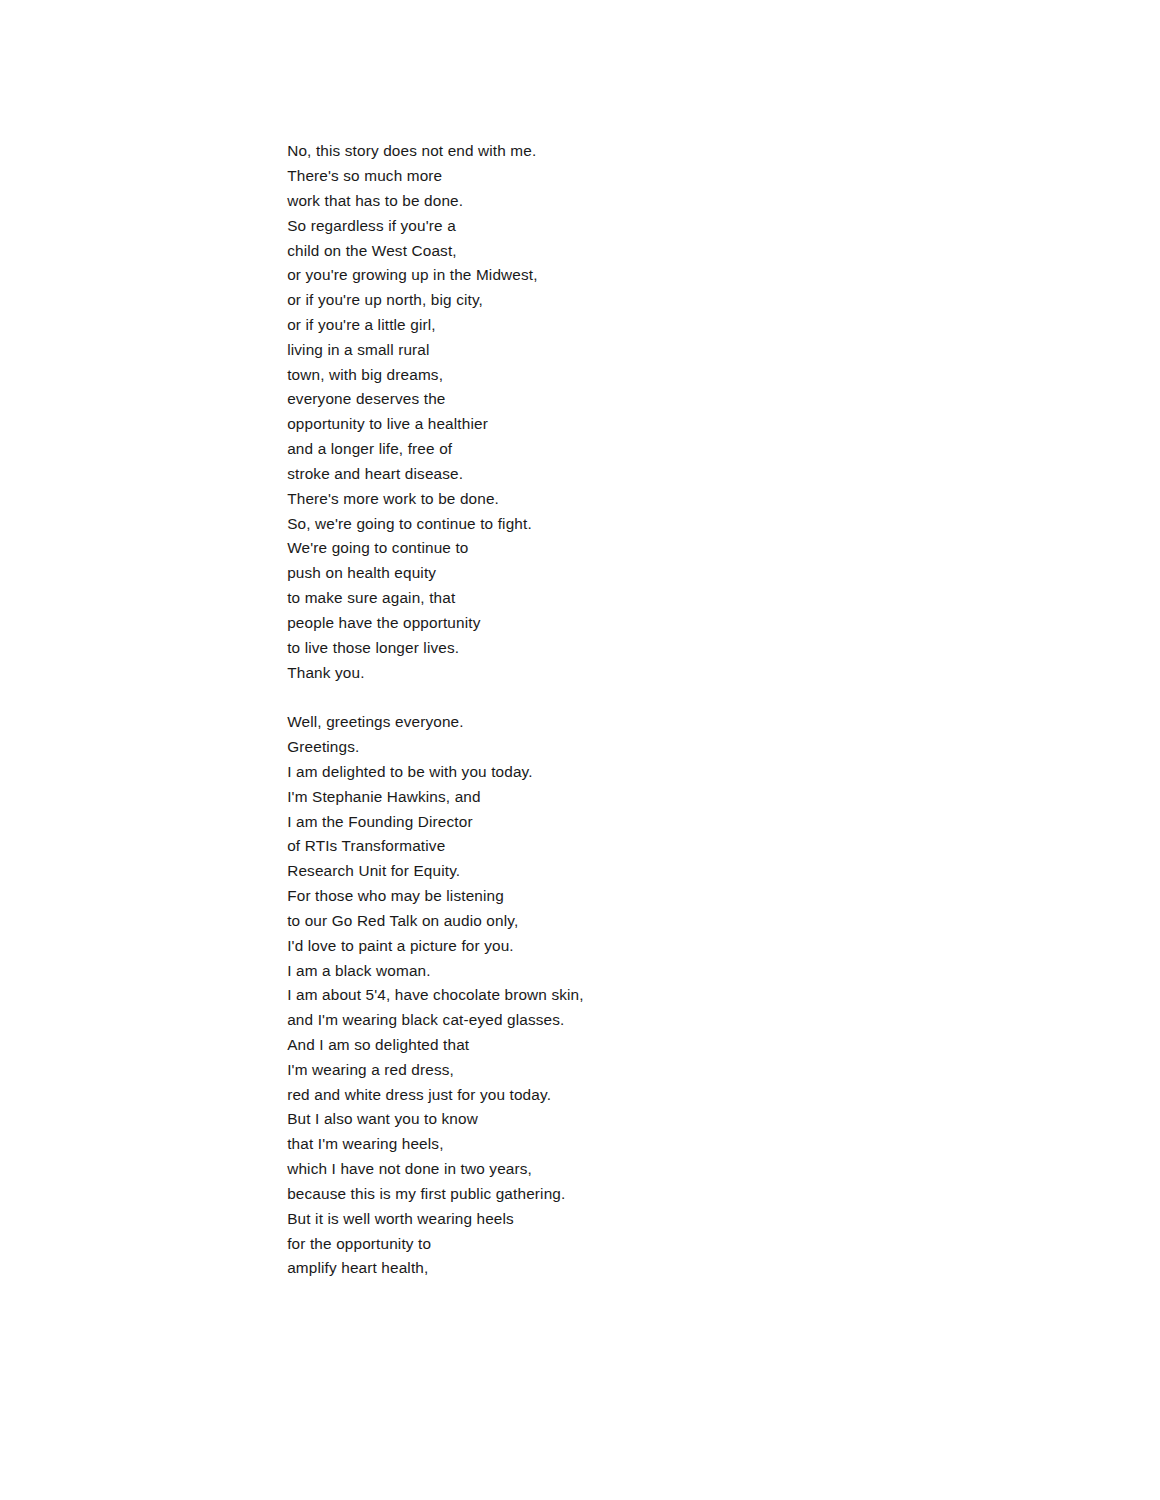No, this story does not end with me.
There's so much more
work that has to be done.
So regardless if you're a
child on the West Coast,
or you're growing up in the Midwest,
or if you're up north, big city,
or if you're a little girl,
living in a small rural
town, with big dreams,
everyone deserves the
opportunity to live a healthier
and a longer life, free of
stroke and heart disease.
There's more work to be done.
So, we're going to continue to fight.
We're going to continue to
push on health equity
to make sure again, that
people have the opportunity
to live those longer lives.
Thank you.
Well, greetings everyone.
Greetings.
I am delighted to be with you today.
I'm Stephanie Hawkins, and
I am the Founding Director
of RTIs Transformative
Research Unit for Equity.
For those who may be listening
to our Go Red Talk on audio only,
I'd love to paint a picture for you.
I am a black woman.
I am about 5'4, have chocolate brown skin,
and I'm wearing black cat-eyed glasses.
And I am so delighted that
I'm wearing a red dress,
red and white dress just for you today.
But I also want you to know
that I'm wearing heels,
which I have not done in two years,
because this is my first public gathering.
But it is well worth wearing heels
for the opportunity to
amplify heart health,